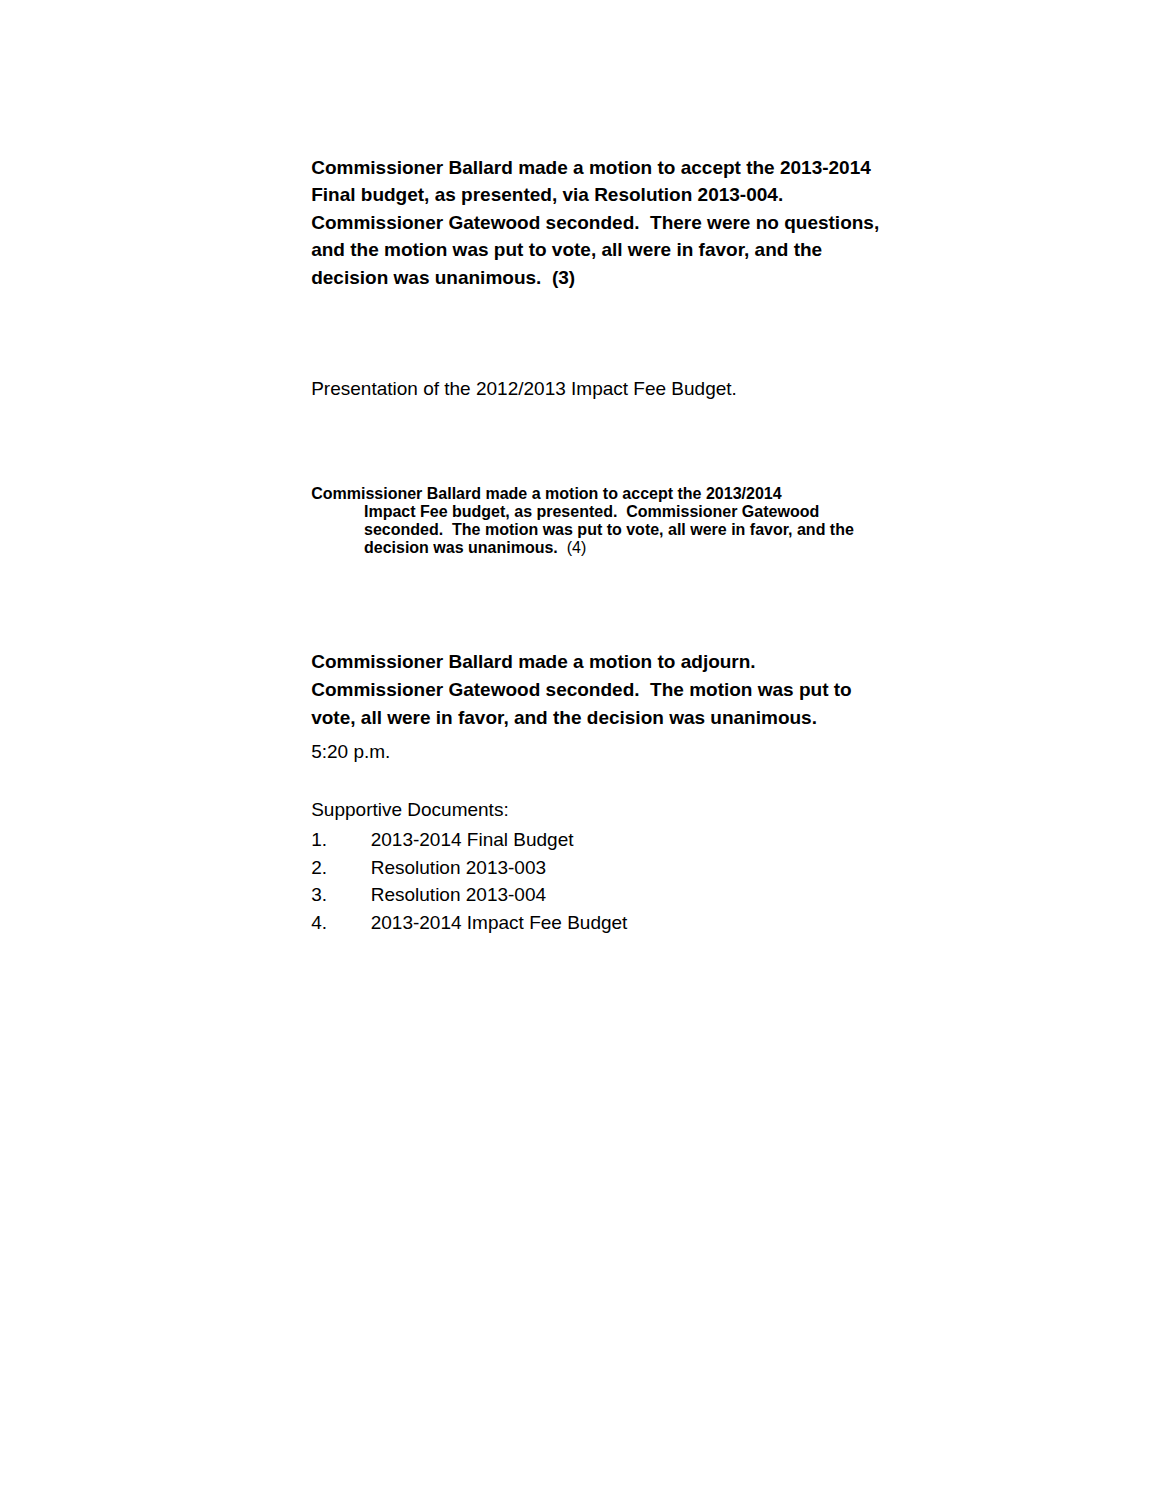Commissioner Ballard made a motion to accept the 2013-2014 Final budget, as presented, via Resolution 2013-004. Commissioner Gatewood seconded. There were no questions, and the motion was put to vote, all were in favor, and the decision was unanimous. (3)
Presentation of the 2012/2013 Impact Fee Budget.
Commissioner Ballard made a motion to accept the 2013/2014 Impact Fee budget, as presented. Commissioner Gatewood seconded. The motion was put to vote, all were in favor, and the decision was unanimous. (4)
Commissioner Ballard made a motion to adjourn. Commissioner Gatewood seconded. The motion was put to vote, all were in favor, and the decision was unanimous.
5:20 p.m.
Supportive Documents:
1. 2013-2014 Final Budget
2. Resolution 2013-003
3. Resolution 2013-004
4. 2013-2014 Impact Fee Budget